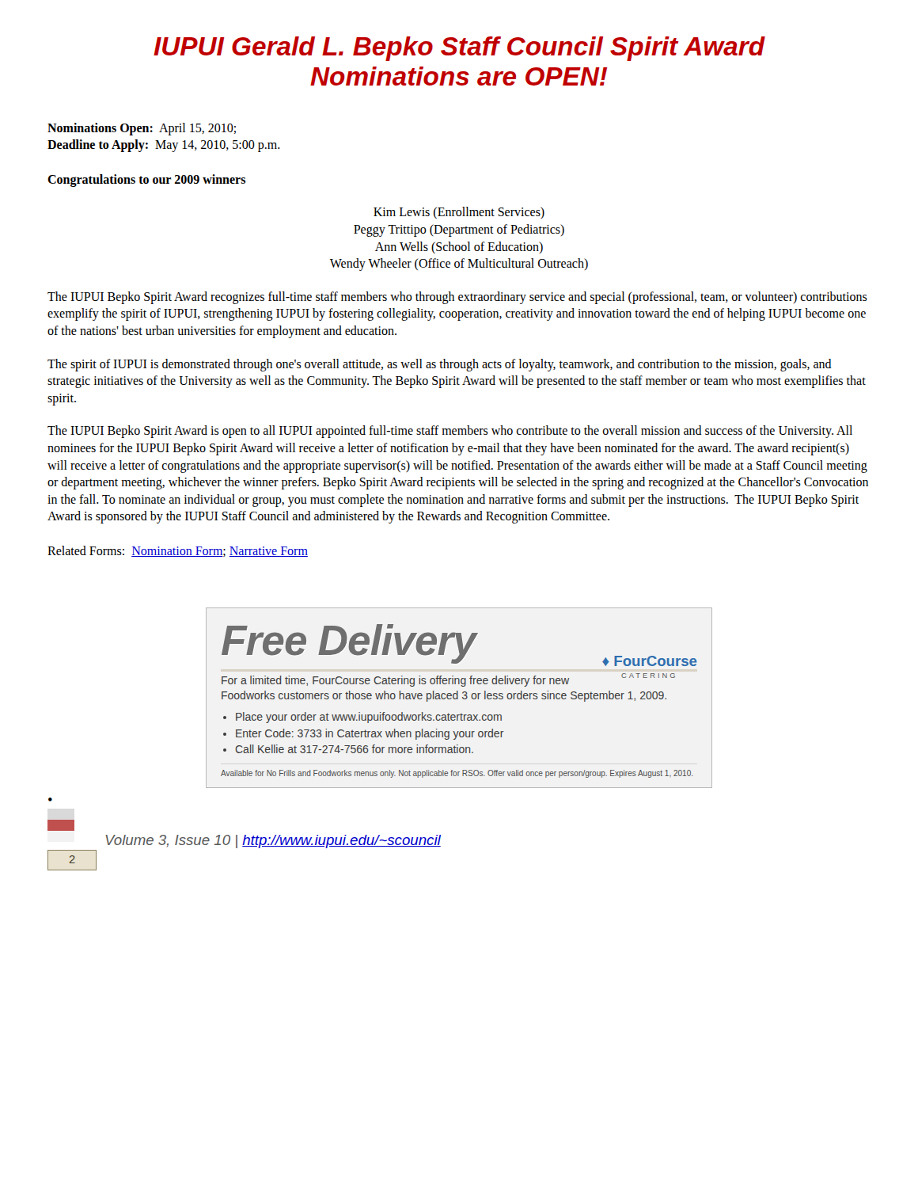IUPUI Gerald L. Bepko Staff Council Spirit AwardNominations are OPEN!
Nominations Open: April 15, 2010;
Deadline to Apply: May 14, 2010, 5:00 p.m.
Congratulations to our 2009 winners
Kim Lewis (Enrollment Services)
Peggy Trittipo (Department of Pediatrics)
Ann Wells (School of Education)
Wendy Wheeler (Office of Multicultural Outreach)
The IUPUI Bepko Spirit Award recognizes full-time staff members who through extraordinary service and special (professional, team, or volunteer) contributions exemplify the spirit of IUPUI, strengthening IUPUI by fostering collegiality, cooperation, creativity and innovation toward the end of helping IUPUI become one of the nations' best urban universities for employment and education.
The spirit of IUPUI is demonstrated through one's overall attitude, as well as through acts of loyalty, teamwork, and contribution to the mission, goals, and strategic initiatives of the University as well as the Community. The Bepko Spirit Award will be presented to the staff member or team who most exemplifies that spirit.
The IUPUI Bepko Spirit Award is open to all IUPUI appointed full-time staff members who contribute to the overall mission and success of the University. All nominees for the IUPUI Bepko Spirit Award will receive a letter of notification by e-mail that they have been nominated for the award. The award recipient(s) will receive a letter of congratulations and the appropriate supervisor(s) will be notified. Presentation of the awards either will be made at a Staff Council meeting or department meeting, whichever the winner prefers. Bepko Spirit Award recipients will be selected in the spring and recognized at the Chancellor's Convocation in the fall. To nominate an individual or group, you must complete the nomination and narrative forms and submit per the instructions. The IUPUI Bepko Spirit Award is sponsored by the IUPUI Staff Council and administered by the Rewards and Recognition Committee.
Related Forms: Nomination Form; Narrative Form
Free Delivery
♦ FourCourse
CATERING
For a limited time, FourCourse Catering is offering free delivery for new Foodworks customers or those who have placed 3 or less orders since September 1, 2009.
Place your order at www.iupuifoodworks.catertrax.com
Enter Code: 3733 in Catertrax when placing your order
Call Kellie at 317-274-7566 for more information.
Available for No Frills and Foodworks menus only. Not applicable for RSOs. Offer valid once per person/group. Expires August 1, 2010.
•
2
Volume 3, Issue 10 | http://www.iupui.edu/~scouncil